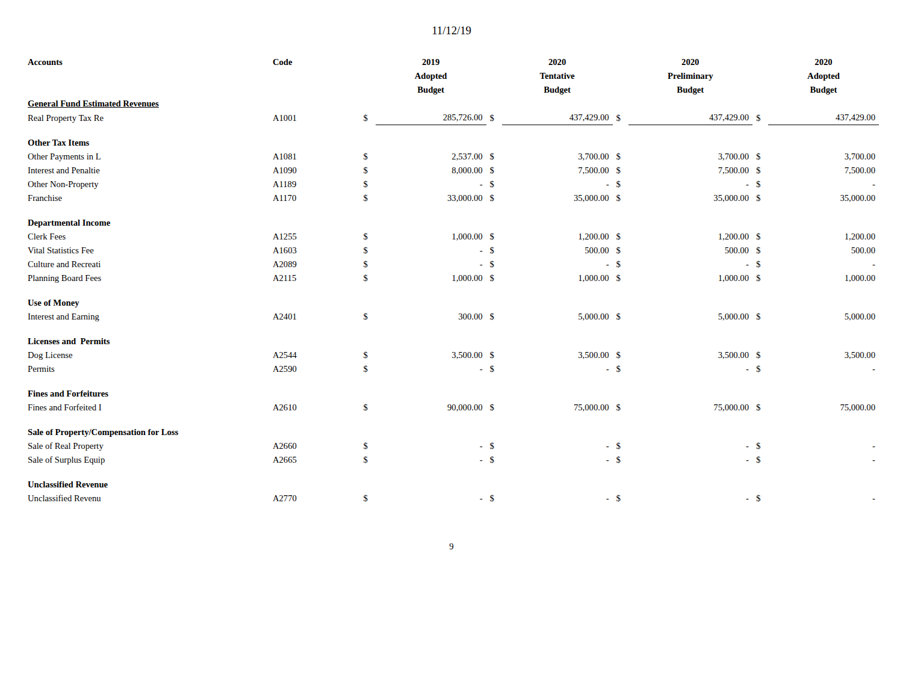11/12/19
| Accounts | Code | | 2019 | | 2020 | | 2020 | | 2020 |
| | | | Adopted | | Tentative | | Preliminary | | Adopted |
| | | | Budget | | Budget | | Budget | | Budget |
| General Fund Estimated Revenues | |
| Real Property Tax Re | A1001 | $ | 285,726.00 | $ | 437,429.00 | $ | 437,429.00 | $ | 437,429.00 |
| Other Tax Items | |
| Other Payments in L | A1081 | $ | 2,537.00 | $ | 3,700.00 | $ | 3,700.00 | $ | 3,700.00 |
| Interest and Penaltie | A1090 | $ | 8,000.00 | $ | 7,500.00 | $ | 7,500.00 | $ | 7,500.00 |
| Other Non-Property | A1189 | $ | - | $ | - | $ | - | $ | - |
| Franchise | A1170 | $ | 33,000.00 | $ | 35,000.00 | $ | 35,000.00 | $ | 35,000.00 |
| Departmental Income | |
| Clerk Fees | A1255 | $ | 1,000.00 | $ | 1,200.00 | $ | 1,200.00 | $ | 1,200.00 |
| Vital Statistics Fee | A1603 | $ | - | $ | 500.00 | $ | 500.00 | $ | 500.00 |
| Culture and Recreati | A2089 | $ | - | $ | - | $ | - | $ | - |
| Planning Board Fees | A2115 | $ | 1,000.00 | $ | 1,000.00 | $ | 1,000.00 | $ | 1,000.00 |
| Use of Money | |
| Interest and Earning | A2401 | $ | 300.00 | $ | 5,000.00 | $ | 5,000.00 | $ | 5,000.00 |
| Licenses and Permits | |
| Dog License | A2544 | $ | 3,500.00 | $ | 3,500.00 | $ | 3,500.00 | $ | 3,500.00 |
| Permits | A2590 | $ | - | $ | - | $ | - | $ | - |
| Fines and Forfeitures | |
| Fines and Forfeited I | A2610 | $ | 90,000.00 | $ | 75,000.00 | $ | 75,000.00 | $ | 75,000.00 |
| Sale of Property/Compensation for Loss | |
| Sale of Real Property | A2660 | $ | - | $ | - | $ | - | $ | - |
| Sale of Surplus Equip | A2665 | $ | - | $ | - | $ | - | $ | - |
| Unclassified Revenue | |
| Unclassified Revenu | A2770 | $ | - | $ | - | $ | - | $ | - |
9